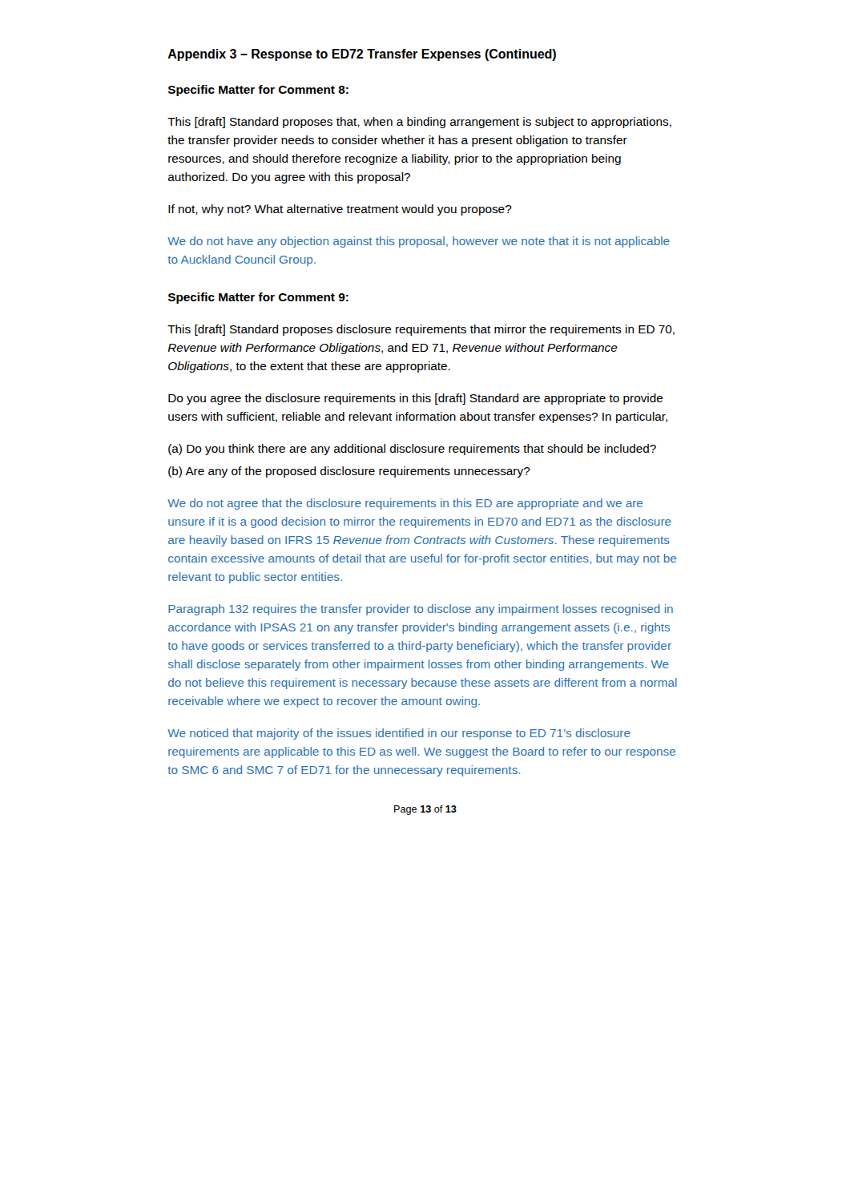Appendix 3 – Response to ED72 Transfer Expenses (Continued)
Specific Matter for Comment 8:
This [draft] Standard proposes that, when a binding arrangement is subject to appropriations, the transfer provider needs to consider whether it has a present obligation to transfer resources, and should therefore recognize a liability, prior to the appropriation being authorized. Do you agree with this proposal?
If not, why not? What alternative treatment would you propose?
We do not have any objection against this proposal, however we note that it is not applicable to Auckland Council Group.
Specific Matter for Comment 9:
This [draft] Standard proposes disclosure requirements that mirror the requirements in ED 70, Revenue with Performance Obligations, and ED 71, Revenue without Performance Obligations, to the extent that these are appropriate.
Do you agree the disclosure requirements in this [draft] Standard are appropriate to provide users with sufficient, reliable and relevant information about transfer expenses? In particular,
(a) Do you think there are any additional disclosure requirements that should be included?
(b) Are any of the proposed disclosure requirements unnecessary?
We do not agree that the disclosure requirements in this ED are appropriate and we are unsure if it is a good decision to mirror the requirements in ED70 and ED71 as the disclosure are heavily based on IFRS 15 Revenue from Contracts with Customers. These requirements contain excessive amounts of detail that are useful for for-profit sector entities, but may not be relevant to public sector entities.
Paragraph 132 requires the transfer provider to disclose any impairment losses recognised in accordance with IPSAS 21 on any transfer provider's binding arrangement assets (i.e., rights to have goods or services transferred to a third-party beneficiary), which the transfer provider shall disclose separately from other impairment losses from other binding arrangements. We do not believe this requirement is necessary because these assets are different from a normal receivable where we expect to recover the amount owing.
We noticed that majority of the issues identified in our response to ED 71's disclosure requirements are applicable to this ED as well. We suggest the Board to refer to our response to SMC 6 and SMC 7 of ED71 for the unnecessary requirements.
Page 13 of 13